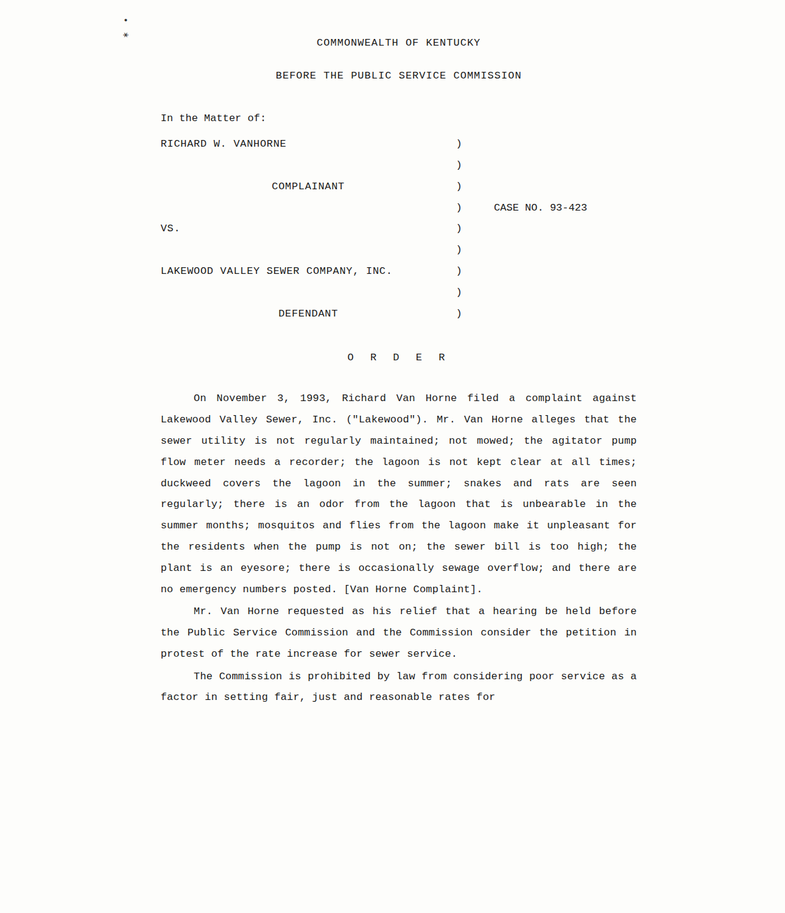• ⚹
COMMONWEALTH OF KENTUCKY
BEFORE THE PUBLIC SERVICE COMMISSION
In the Matter of:
| RICHARD W. VANHORNE | ) | |
| | ) | |
| COMPLAINANT | ) | |
| | ) | CASE NO. 93-423 |
| VS. | ) | |
| | ) | |
| LAKEWOOD VALLEY SEWER COMPANY, INC. | ) | |
| | ) | |
| DEFENDANT | ) | |
O R D E R
On November 3, 1993, Richard Van Horne filed a complaint against Lakewood Valley Sewer, Inc. ("Lakewood"). Mr. Van Horne alleges that the sewer utility is not regularly maintained; not mowed; the agitator pump flow meter needs a recorder; the lagoon is not kept clear at all times; duckweed covers the lagoon in the summer; snakes and rats are seen regularly; there is an odor from the lagoon that is unbearable in the summer months; mosquitos and flies from the lagoon make it unpleasant for the residents when the pump is not on; the sewer bill is too high; the plant is an eyesore; there is occasionally sewage overflow; and there are no emergency numbers posted. [Van Horne Complaint].
Mr. Van Horne requested as his relief that a hearing be held before the Public Service Commission and the Commission consider the petition in protest of the rate increase for sewer service.
The Commission is prohibited by law from considering poor service as a factor in setting fair, just and reasonable rates for